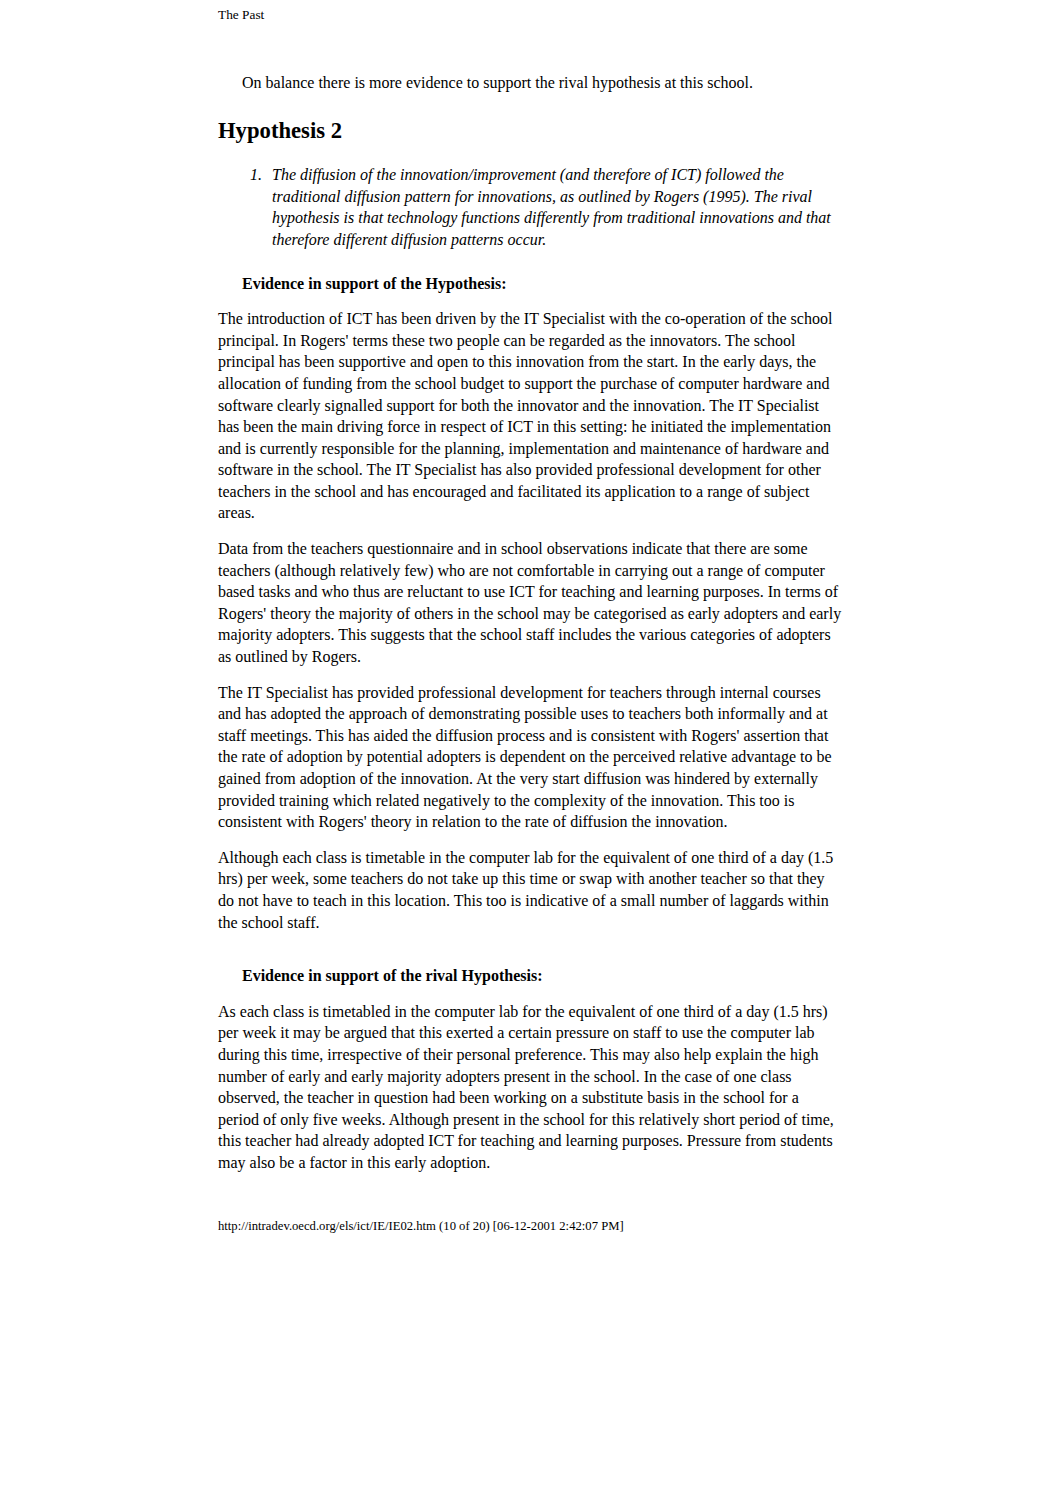The Past
On balance there is more evidence to support the rival hypothesis at this school.
Hypothesis 2
The diffusion of the innovation/improvement (and therefore of ICT) followed the traditional diffusion pattern for innovations, as outlined by Rogers (1995). The rival hypothesis is that technology functions differently from traditional innovations and that therefore different diffusion patterns occur.
Evidence in support of the Hypothesis:
The introduction of ICT has been driven by the IT Specialist with the co-operation of the school principal. In Rogers' terms these two people can be regarded as the innovators. The school principal has been supportive and open to this innovation from the start. In the early days, the allocation of funding from the school budget to support the purchase of computer hardware and software clearly signalled support for both the innovator and the innovation. The IT Specialist has been the main driving force in respect of ICT in this setting: he initiated the implementation and is currently responsible for the planning, implementation and maintenance of hardware and software in the school. The IT Specialist has also provided professional development for other teachers in the school and has encouraged and facilitated its application to a range of subject areas.
Data from the teachers questionnaire and in school observations indicate that there are some teachers (although relatively few) who are not comfortable in carrying out a range of computer based tasks and who thus are reluctant to use ICT for teaching and learning purposes. In terms of Rogers' theory the majority of others in the school may be categorised as early adopters and early majority adopters. This suggests that the school staff includes the various categories of adopters as outlined by Rogers.
The IT Specialist has provided professional development for teachers through internal courses and has adopted the approach of demonstrating possible uses to teachers both informally and at staff meetings. This has aided the diffusion process and is consistent with Rogers' assertion that the rate of adoption by potential adopters is dependent on the perceived relative advantage to be gained from adoption of the innovation. At the very start diffusion was hindered by externally provided training which related negatively to the complexity of the innovation. This too is consistent with Rogers' theory in relation to the rate of diffusion the innovation.
Although each class is timetable in the computer lab for the equivalent of one third of a day (1.5 hrs) per week, some teachers do not take up this time or swap with another teacher so that they do not have to teach in this location. This too is indicative of a small number of laggards within the school staff.
Evidence in support of the rival Hypothesis:
As each class is timetabled in the computer lab for the equivalent of one third of a day (1.5 hrs) per week it may be argued that this exerted a certain pressure on staff to use the computer lab during this time, irrespective of their personal preference. This may also help explain the high number of early and early majority adopters present in the school. In the case of one class observed, the teacher in question had been working on a substitute basis in the school for a period of only five weeks. Although present in the school for this relatively short period of time, this teacher had already adopted ICT for teaching and learning purposes. Pressure from students may also be a factor in this early adoption.
http://intradev.oecd.org/els/ict/IE/IE02.htm (10 of 20) [06-12-2001 2:42:07 PM]